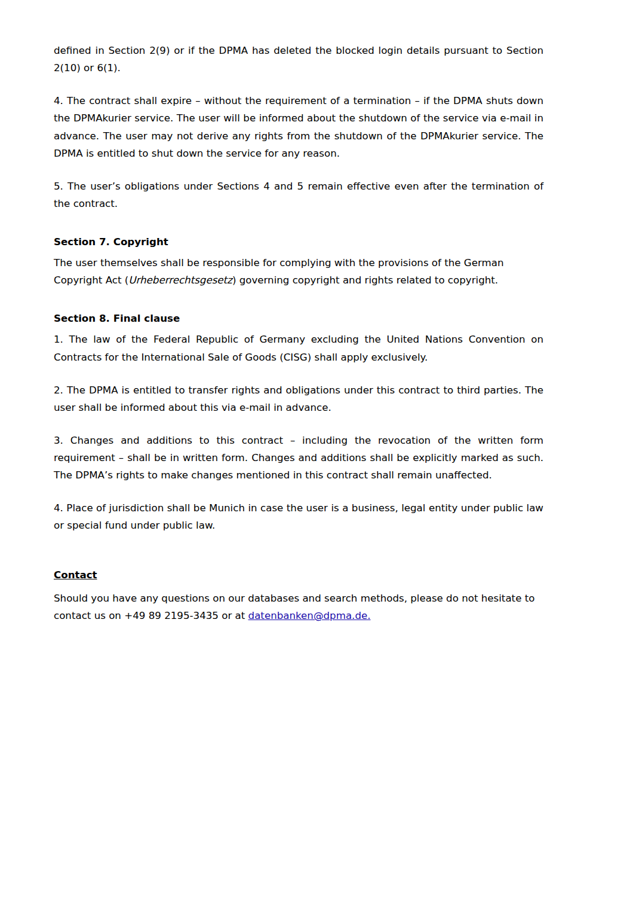defined in Section 2(9) or if the DPMA has deleted the blocked login details pursuant to Section 2(10) or 6(1).
4. The contract shall expire – without the requirement of a termination – if the DPMA shuts down the DPMAkurier service. The user will be informed about the shutdown of the service via e-mail in advance. The user may not derive any rights from the shutdown of the DPMAkurier service. The DPMA is entitled to shut down the service for any reason.
5. The user’s obligations under Sections 4 and 5 remain effective even after the termination of the contract.
Section 7. Copyright
The user themselves shall be responsible for complying with the provisions of the German Copyright Act (Urheberrechtsgesetz) governing copyright and rights related to copyright.
Section 8. Final clause
1. The law of the Federal Republic of Germany excluding the United Nations Convention on Contracts for the International Sale of Goods (CISG) shall apply exclusively.
2. The DPMA is entitled to transfer rights and obligations under this contract to third parties. The user shall be informed about this via e-mail in advance.
3. Changes and additions to this contract – including the revocation of the written form requirement – shall be in written form. Changes and additions shall be explicitly marked as such. The DPMA’s rights to make changes mentioned in this contract shall remain unaffected.
4. Place of jurisdiction shall be Munich in case the user is a business, legal entity under public law or special fund under public law.
Contact
Should you have any questions on our databases and search methods, please do not hesitate to contact us on +49 89 2195-3435 or at datenbanken@dpma.de.